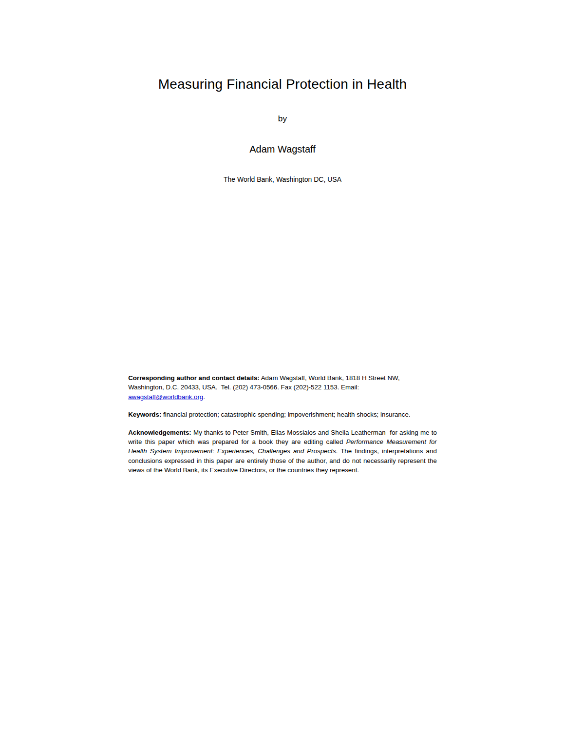Measuring Financial Protection in Health
by
Adam Wagstaff
The World Bank, Washington DC, USA
Corresponding author and contact details: Adam Wagstaff, World Bank, 1818 H Street NW, Washington, D.C. 20433, USA. Tel. (202) 473-0566. Fax (202)-522 1153. Email: awagstaff@worldbank.org.
Keywords: financial protection; catastrophic spending; impoverishment; health shocks; insurance.
Acknowledgements: My thanks to Peter Smith, Elias Mossialos and Sheila Leatherman for asking me to write this paper which was prepared for a book they are editing called Performance Measurement for Health System Improvement: Experiences, Challenges and Prospects. The findings, interpretations and conclusions expressed in this paper are entirely those of the author, and do not necessarily represent the views of the World Bank, its Executive Directors, or the countries they represent.